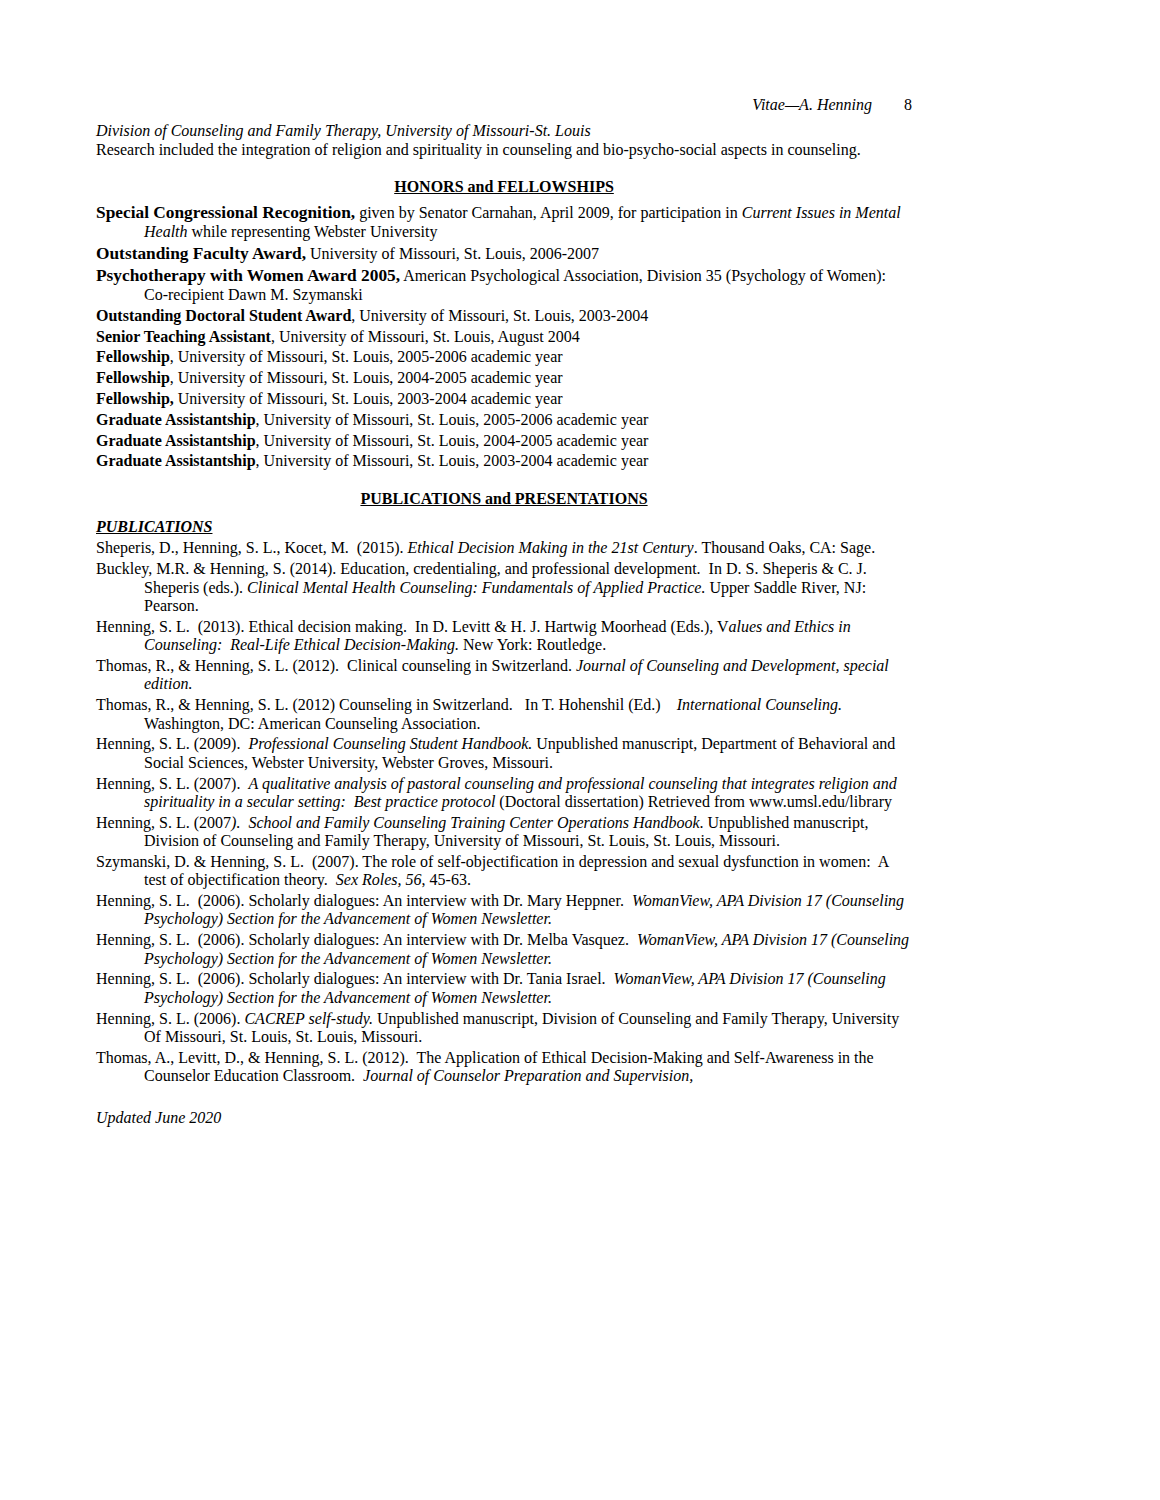Vitae—A. Henning 8
Division of Counseling and Family Therapy, University of Missouri-St. Louis
Research included the integration of religion and spirituality in counseling and bio-psycho-social aspects in counseling.
HONORS and FELLOWSHIPS
Special Congressional Recognition, given by Senator Carnahan, April 2009, for participation in Current Issues in Mental Health while representing Webster University
Outstanding Faculty Award, University of Missouri, St. Louis, 2006-2007
Psychotherapy with Women Award 2005, American Psychological Association, Division 35 (Psychology of Women): Co-recipient Dawn M. Szymanski
Outstanding Doctoral Student Award, University of Missouri, St. Louis, 2003-2004
Senior Teaching Assistant, University of Missouri, St. Louis, August 2004
Fellowship, University of Missouri, St. Louis, 2005-2006 academic year
Fellowship, University of Missouri, St. Louis, 2004-2005 academic year
Fellowship, University of Missouri, St. Louis, 2003-2004 academic year
Graduate Assistantship, University of Missouri, St. Louis, 2005-2006 academic year
Graduate Assistantship, University of Missouri, St. Louis, 2004-2005 academic year
Graduate Assistantship, University of Missouri, St. Louis, 2003-2004 academic year
PUBLICATIONS and PRESENTATIONS
PUBLICATIONS
Sheperis, D., Henning, S. L., Kocet, M. (2015). Ethical Decision Making in the 21st Century. Thousand Oaks, CA: Sage.
Buckley, M.R. & Henning, S. (2014). Education, credentialing, and professional development. In D. S. Sheperis & C. J. Sheperis (eds.). Clinical Mental Health Counseling: Fundamentals of Applied Practice. Upper Saddle River, NJ: Pearson.
Henning, S. L. (2013). Ethical decision making. In D. Levitt & H. J. Hartwig Moorhead (Eds.), Values and Ethics in Counseling: Real-Life Ethical Decision-Making. New York: Routledge.
Thomas, R., & Henning, S. L. (2012). Clinical counseling in Switzerland. Journal of Counseling and Development, special edition.
Thomas, R., & Henning, S. L. (2012) Counseling in Switzerland. In T. Hohenshil (Ed.) International Counseling. Washington, DC: American Counseling Association.
Henning, S. L. (2009). Professional Counseling Student Handbook. Unpublished manuscript, Department of Behavioral and Social Sciences, Webster University, Webster Groves, Missouri.
Henning, S. L. (2007). A qualitative analysis of pastoral counseling and professional counseling that integrates religion and spirituality in a secular setting: Best practice protocol (Doctoral dissertation) Retrieved from www.umsl.edu/library
Henning, S. L. (2007). School and Family Counseling Training Center Operations Handbook. Unpublished manuscript, Division of Counseling and Family Therapy, University of Missouri, St. Louis, St. Louis, Missouri.
Szymanski, D. & Henning, S. L. (2007). The role of self-objectification in depression and sexual dysfunction in women: A test of objectification theory. Sex Roles, 56, 45-63.
Henning, S. L. (2006). Scholarly dialogues: An interview with Dr. Mary Heppner. WomanView, APA Division 17 (Counseling Psychology) Section for the Advancement of Women Newsletter.
Henning, S. L. (2006). Scholarly dialogues: An interview with Dr. Melba Vasquez. WomanView, APA Division 17 (Counseling Psychology) Section for the Advancement of Women Newsletter.
Henning, S. L. (2006). Scholarly dialogues: An interview with Dr. Tania Israel. WomanView, APA Division 17 (Counseling Psychology) Section for the Advancement of Women Newsletter.
Henning, S. L. (2006). CACREP self-study. Unpublished manuscript, Division of Counseling and Family Therapy, University Of Missouri, St. Louis, St. Louis, Missouri.
Thomas, A., Levitt, D., & Henning, S. L. (2012). The Application of Ethical Decision-Making and Self-Awareness in the Counselor Education Classroom. Journal of Counselor Preparation and Supervision,
Updated June 2020